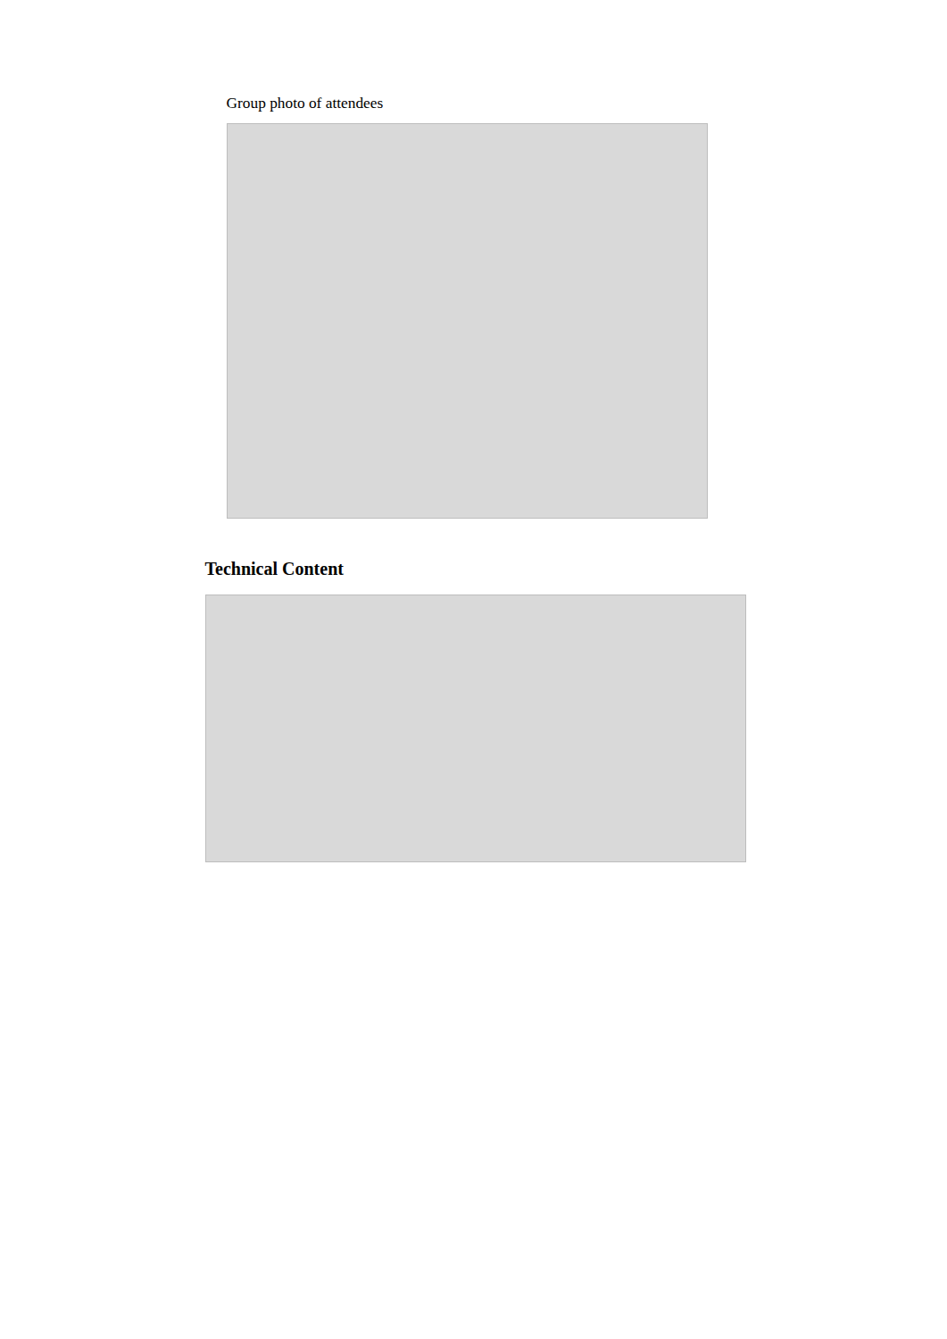Group photo of attendees
Technical Content